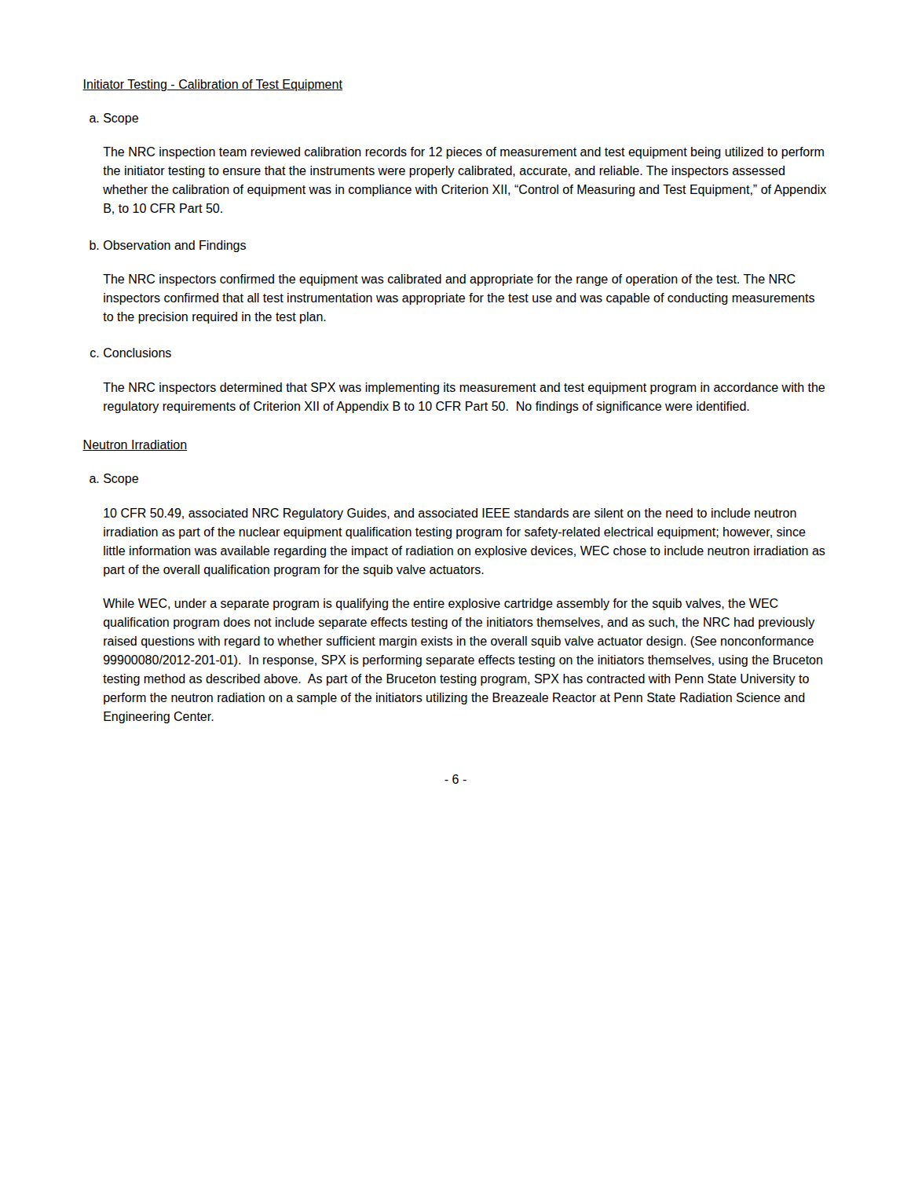Initiator Testing - Calibration of Test Equipment
Scope
The NRC inspection team reviewed calibration records for 12 pieces of measurement and test equipment being utilized to perform the initiator testing to ensure that the instruments were properly calibrated, accurate, and reliable. The inspectors assessed whether the calibration of equipment was in compliance with Criterion XII, “Control of Measuring and Test Equipment,” of Appendix B, to 10 CFR Part 50.
Observation and Findings
The NRC inspectors confirmed the equipment was calibrated and appropriate for the range of operation of the test. The NRC inspectors confirmed that all test instrumentation was appropriate for the test use and was capable of conducting measurements to the precision required in the test plan.
Conclusions
The NRC inspectors determined that SPX was implementing its measurement and test equipment program in accordance with the regulatory requirements of Criterion XII of Appendix B to 10 CFR Part 50. No findings of significance were identified.
Neutron Irradiation
Scope
10 CFR 50.49, associated NRC Regulatory Guides, and associated IEEE standards are silent on the need to include neutron irradiation as part of the nuclear equipment qualification testing program for safety-related electrical equipment; however, since little information was available regarding the impact of radiation on explosive devices, WEC chose to include neutron irradiation as part of the overall qualification program for the squib valve actuators.
While WEC, under a separate program is qualifying the entire explosive cartridge assembly for the squib valves, the WEC qualification program does not include separate effects testing of the initiators themselves, and as such, the NRC had previously raised questions with regard to whether sufficient margin exists in the overall squib valve actuator design. (See nonconformance 99900080/2012-201-01). In response, SPX is performing separate effects testing on the initiators themselves, using the Bruceton testing method as described above. As part of the Bruceton testing program, SPX has contracted with Penn State University to perform the neutron radiation on a sample of the initiators utilizing the Breazeale Reactor at Penn State Radiation Science and Engineering Center.
- 6 -